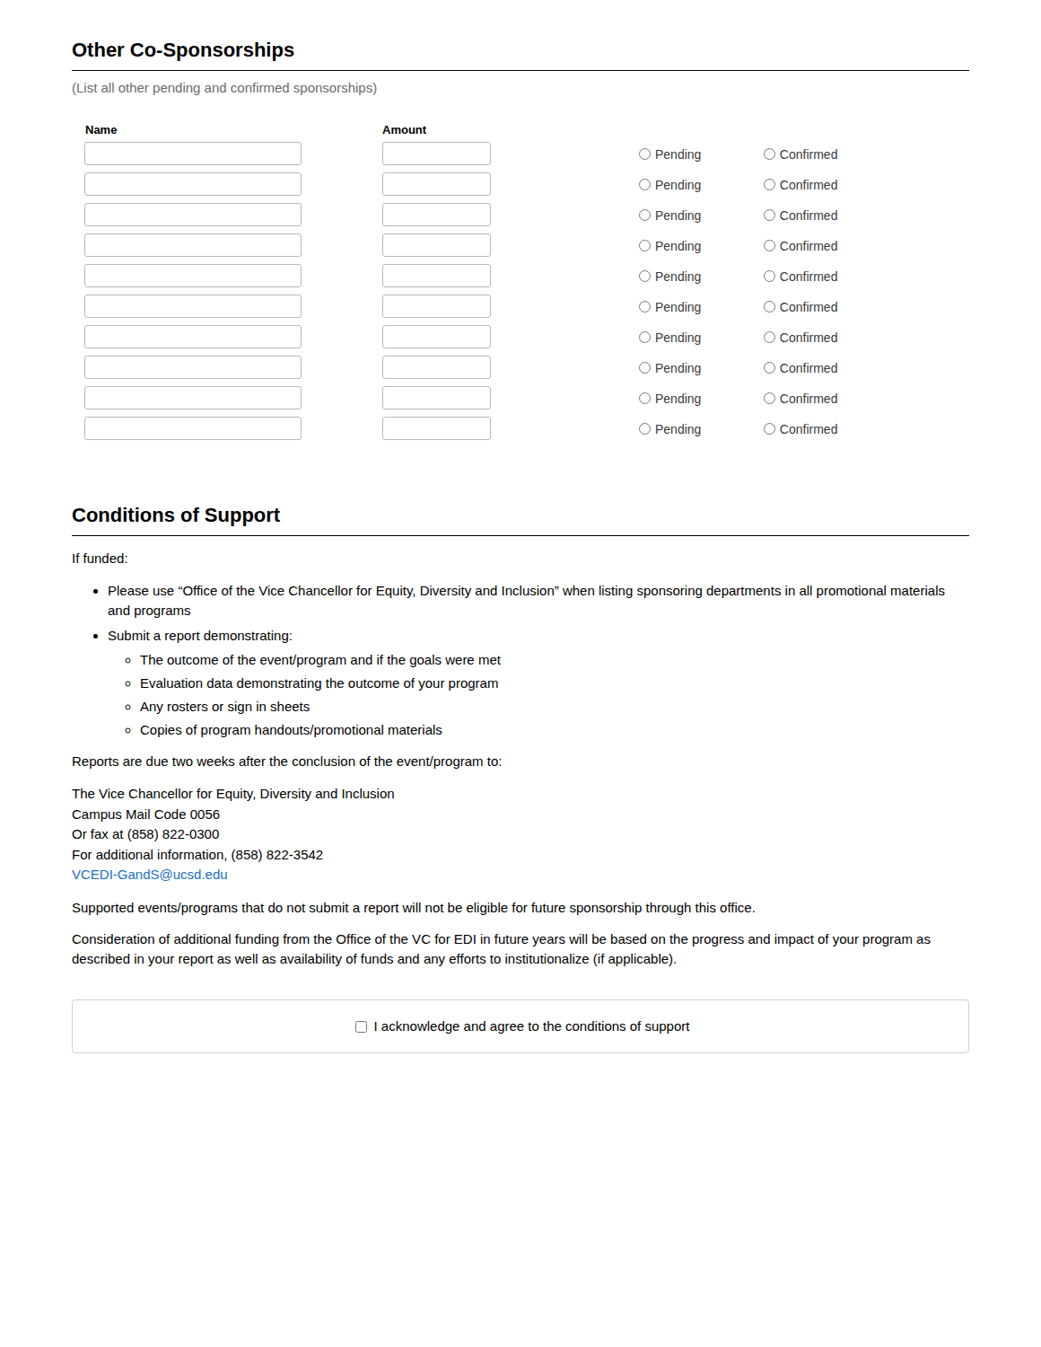Other Co-Sponsorships
(List all other pending and confirmed sponsorships)
| Name | Amount | |
| --- | --- | --- |
| | | Pending Confirmed |
| | | Pending Confirmed |
| | | Pending Confirmed |
| | | Pending Confirmed |
| | | Pending Confirmed |
| | | Pending Confirmed |
| | | Pending Confirmed |
| | | Pending Confirmed |
| | | Pending Confirmed |
| | | Pending Confirmed |
Conditions of Support
If funded:
Please use “Office of the Vice Chancellor for Equity, Diversity and Inclusion” when listing sponsoring departments in all promotional materials and programs
Submit a report demonstrating:
The outcome of the event/program and if the goals were met
Evaluation data demonstrating the outcome of your program
Any rosters or sign in sheets
Copies of program handouts/promotional materials
Reports are due two weeks after the conclusion of the event/program to:
The Vice Chancellor for Equity, Diversity and Inclusion
Campus Mail Code 0056
Or fax at (858) 822-0300
For additional information, (858) 822-3542
VCEDI-GandS@ucsd.edu
Supported events/programs that do not submit a report will not be eligible for future sponsorship through this office.
Consideration of additional funding from the Office of the VC for EDI in future years will be based on the progress and impact of your program as described in your report as well as availability of funds and any efforts to institutionalize (if applicable).
I acknowledge and agree to the conditions of support